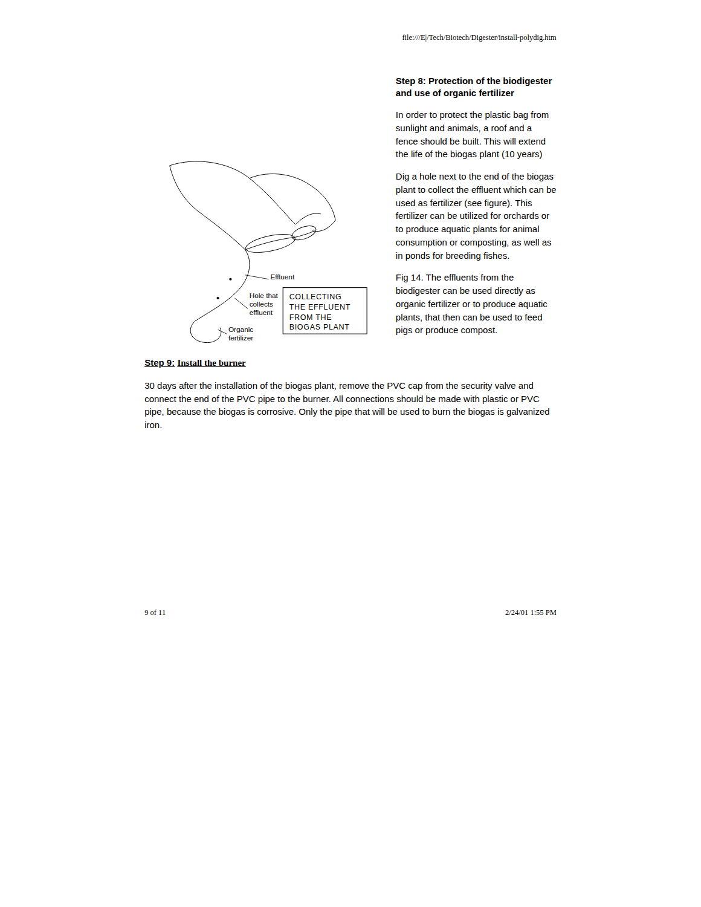file:///E|/Tech/Biotech/Digester/install-polydig.htm
Step 8: Protection of the biodigester and use of organic fertilizer
In order to protect the plastic bag from sunlight and animals, a roof and a fence should be built. This will extend the life of the biogas plant (10 years)
Dig a hole next to the end of the biogas plant to collect the effluent which can be used as fertilizer (see figure). This fertilizer can be utilized for orchards or to produce aquatic plants for animal consumption or composting, as well as in ponds for breeding fishes.
Fig 14. The effluents from the biodigester can be used directly as organic fertilizer or to produce aquatic plants, that then can be used to feed pigs or produce compost.
Step 9: Install the burner
30 days after the installation of the biogas plant, remove the PVC cap from the security valve and connect the end of the PVC pipe to the burner. All connections should be made with plastic or PVC pipe, because the biogas is corrosive. Only the pipe that will be used to burn the biogas is galvanized iron.
9 of 11 2/24/01 1:55 PM